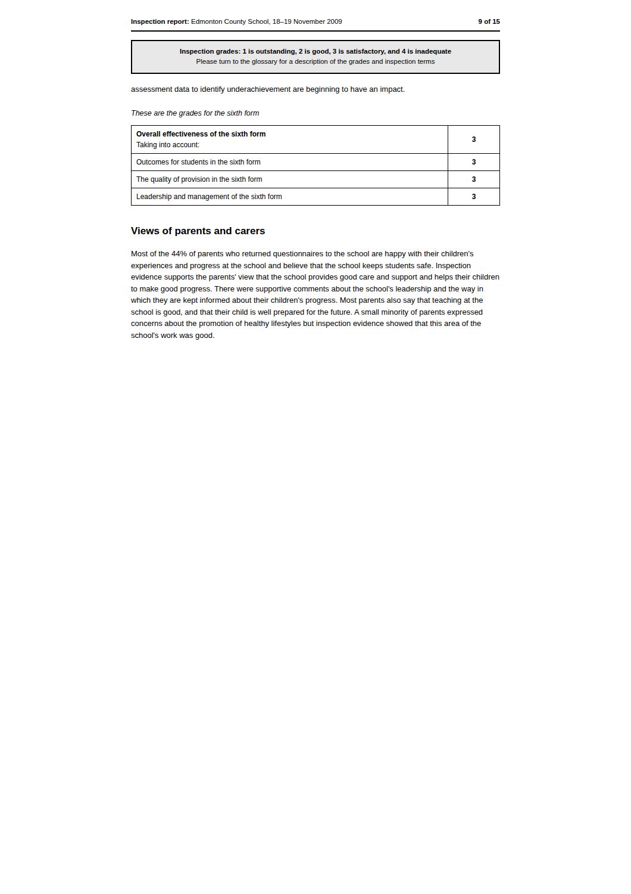Inspection report: Edmonton County School, 18–19 November 2009
9 of 15
Inspection grades: 1 is outstanding, 2 is good, 3 is satisfactory, and 4 is inadequate
Please turn to the glossary for a description of the grades and inspection terms
assessment data to identify underachievement are beginning to have an impact.
These are the grades for the sixth form
| Overall effectiveness of the sixth form Taking into account: | 3 |
| Outcomes for students in the sixth form | 3 |
| The quality of provision in the sixth form | 3 |
| Leadership and management of the sixth form | 3 |
Views of parents and carers
Most of the 44% of parents who returned questionnaires to the school are happy with their children's experiences and progress at the school and believe that the school keeps students safe. Inspection evidence supports the parents' view that the school provides good care and support and helps their children to make good progress. There were supportive comments about the school's leadership and the way in which they are kept informed about their children's progress. Most parents also say that teaching at the school is good, and that their child is well prepared for the future. A small minority of parents expressed concerns about the promotion of healthy lifestyles but inspection evidence showed that this area of the school's work was good.